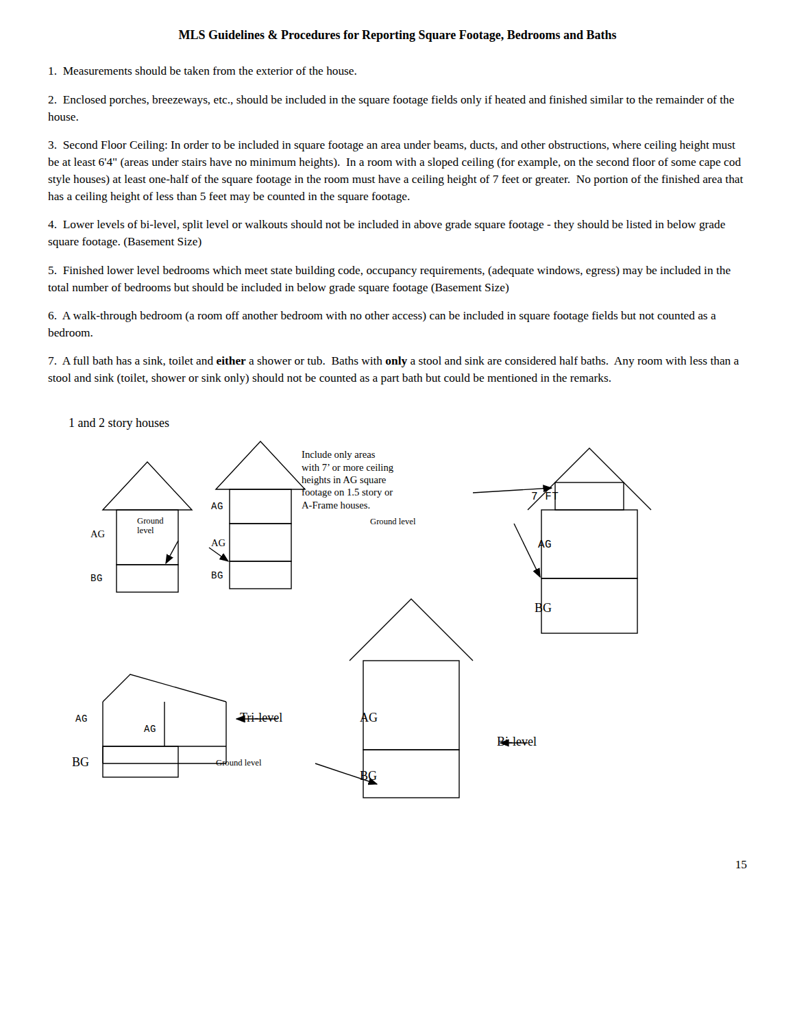MLS Guidelines & Procedures for Reporting Square Footage, Bedrooms and Baths
1. Measurements should be taken from the exterior of the house.
2. Enclosed porches, breezeways, etc., should be included in the square footage fields only if heated and finished similar to the remainder of the house.
3. Second Floor Ceiling: In order to be included in square footage an area under beams, ducts, and other obstructions, where ceiling height must be at least 6'4" (areas under stairs have no minimum heights). In a room with a sloped ceiling (for example, on the second floor of some cape cod style houses) at least one-half of the square footage in the room must have a ceiling height of 7 feet or greater. No portion of the finished area that has a ceiling height of less than 5 feet may be counted in the square footage.
4. Lower levels of bi-level, split level or walkouts should not be included in above grade square footage - they should be listed in below grade square footage. (Basement Size)
5. Finished lower level bedrooms which meet state building code, occupancy requirements, (adequate windows, egress) may be included in the total number of bedrooms but should be included in below grade square footage (Basement Size)
6. A walk-through bedroom (a room off another bedroom with no other access) can be included in square footage fields but not counted as a bedroom.
7. A full bath has a sink, toilet and either a shower or tub. Baths with only a stool and sink are considered half baths. Any room with less than a stool and sink (toilet, shower or sink only) should not be counted as a part bath but could be mentioned in the remarks.
1 and 2 story houses AG BG Ground
level AG AG BG Include only areas
with 7’ or more ceiling
heights in AG square
footage on 1.5 story or
A-Frame houses. 7 FT AG BG Ground level AG AG BG Tri-level Ground level AG BG Bi-level 15